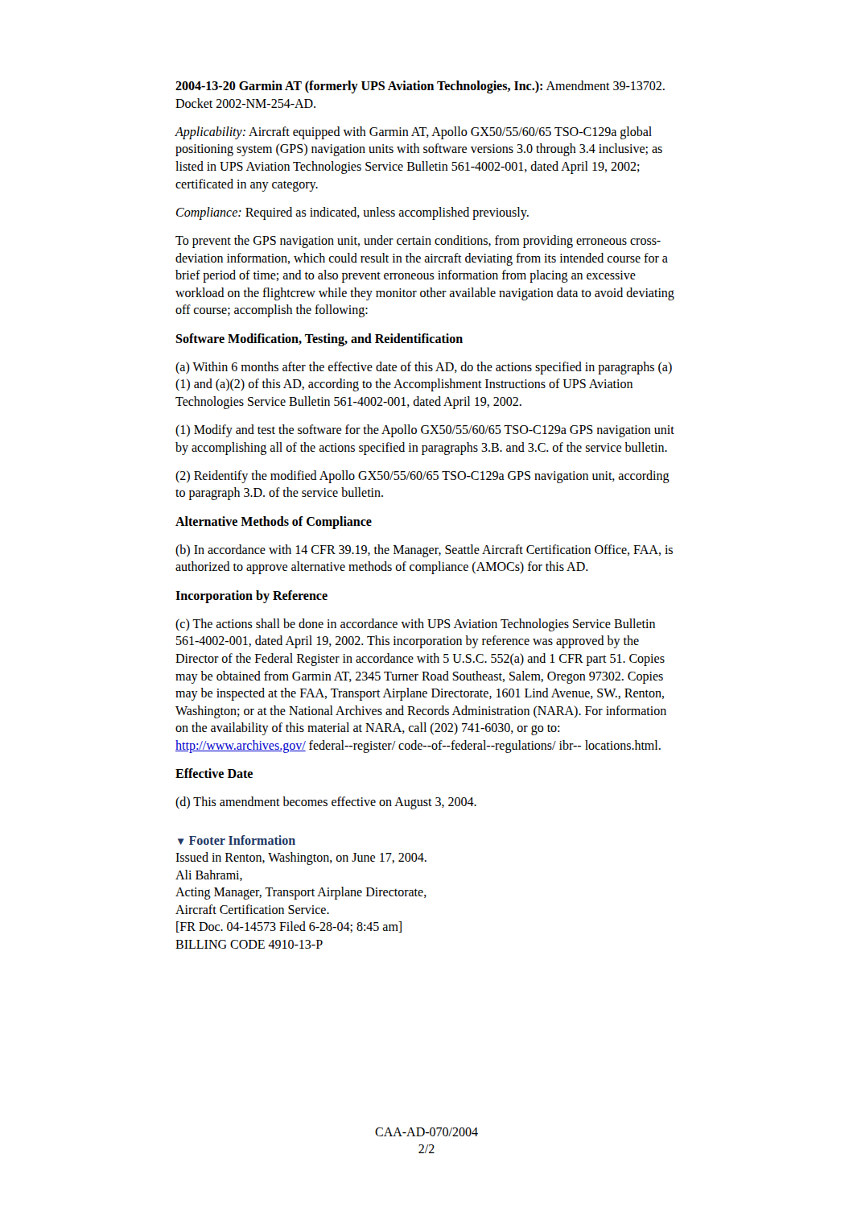2004-13-20 Garmin AT (formerly UPS Aviation Technologies, Inc.): Amendment 39-13702. Docket 2002-NM-254-AD.
Applicability: Aircraft equipped with Garmin AT, Apollo GX50/55/60/65 TSO-C129a global positioning system (GPS) navigation units with software versions 3.0 through 3.4 inclusive; as listed in UPS Aviation Technologies Service Bulletin 561-4002-001, dated April 19, 2002; certificated in any category.
Compliance: Required as indicated, unless accomplished previously.
To prevent the GPS navigation unit, under certain conditions, from providing erroneous cross-deviation information, which could result in the aircraft deviating from its intended course for a brief period of time; and to also prevent erroneous information from placing an excessive workload on the flightcrew while they monitor other available navigation data to avoid deviating off course; accomplish the following:
Software Modification, Testing, and Reidentification
(a) Within 6 months after the effective date of this AD, do the actions specified in paragraphs (a)(1) and (a)(2) of this AD, according to the Accomplishment Instructions of UPS Aviation Technologies Service Bulletin 561-4002-001, dated April 19, 2002.
(1) Modify and test the software for the Apollo GX50/55/60/65 TSO-C129a GPS navigation unit by accomplishing all of the actions specified in paragraphs 3.B. and 3.C. of the service bulletin.
(2) Reidentify the modified Apollo GX50/55/60/65 TSO-C129a GPS navigation unit, according to paragraph 3.D. of the service bulletin.
Alternative Methods of Compliance
(b) In accordance with 14 CFR 39.19, the Manager, Seattle Aircraft Certification Office, FAA, is authorized to approve alternative methods of compliance (AMOCs) for this AD.
Incorporation by Reference
(c) The actions shall be done in accordance with UPS Aviation Technologies Service Bulletin 561-4002-001, dated April 19, 2002. This incorporation by reference was approved by the Director of the Federal Register in accordance with 5 U.S.C. 552(a) and 1 CFR part 51. Copies may be obtained from Garmin AT, 2345 Turner Road Southeast, Salem, Oregon 97302. Copies may be inspected at the FAA, Transport Airplane Directorate, 1601 Lind Avenue, SW., Renton, Washington; or at the National Archives and Records Administration (NARA). For information on the availability of this material at NARA, call (202) 741-6030, or go to: http://www.archives.gov/ federal--register/ code--of--federal--regulations/ ibr-- locations.html.
Effective Date
(d) This amendment becomes effective on August 3, 2004.
▼Footer Information
Issued in Renton, Washington, on June 17, 2004.
Ali Bahrami,
Acting Manager, Transport Airplane Directorate,
Aircraft Certification Service.
[FR Doc. 04-14573 Filed 6-28-04; 8:45 am]
BILLING CODE 4910-13-P
CAA-AD-070/2004
2/2